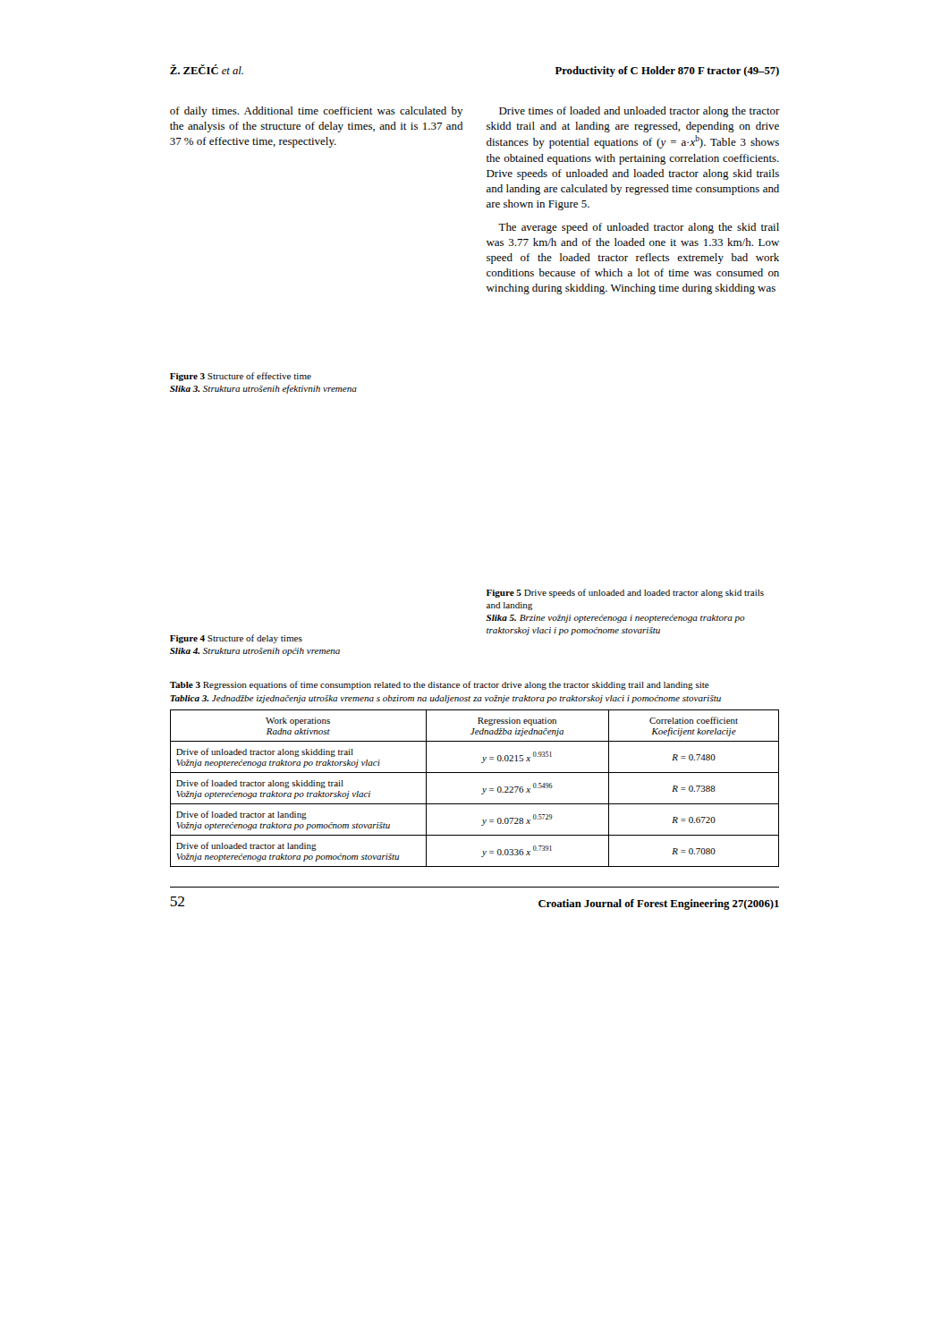Ž. ZEČIĆ et al.
Productivity of C Holder 870 F tractor (49–57)
of daily times. Additional time coefficient was calculated by the analysis of the structure of delay times, and it is 1.37 and 37 % of effective time, respectively.
Figure 3 Structure of effective time
Slika 3. Struktura utrošenih efektivnih vremena
Figure 4 Structure of delay times
Slika 4. Struktura utrošenih općih vremena
Drive times of loaded and unloaded tractor along the tractor skidd trail and at landing are regressed, depending on drive distances by potential equations of (y = a·xb). Table 3 shows the obtained equations with pertaining correlation coefficients. Drive speeds of unloaded and loaded tractor along skid trails and landing are calculated by regressed time consumptions and are shown in Figure 5.
The average speed of unloaded tractor along the skid trail was 3.77 km/h and of the loaded one it was 1.33 km/h. Low speed of the loaded tractor reflects extremely bad work conditions because of which a lot of time was consumed on winching during skidding. Winching time during skidding was
Figure 5 Drive speeds of unloaded and loaded tractor along skid trails and landing
Slika 5. Brzine vožnji opterećenoga i neopterećenoga traktora po traktorskoj vlaci i po pomoćnome stovarištu
Table 3 Regression equations of time consumption related to the distance of tractor drive along the tractor skidding trail and landing site
Tablica 3. Jednadžbe izjednačenja utroška vremena s obzirom na udaljenost za vožnje traktora po traktorskoj vlaci i pomoćnome stovarištu
| Work operations Radna aktivnost | Regression equation Jednadžba izjednačenja | Correlation coefficient Koeficijent korelacije |
| --- | --- | --- |
| Drive of unloaded tractor along skidding trail Vožnja neopterećenoga traktora po traktorskoj vlaci | y = 0.0215 x 0.9351 | R = 0.7480 |
| Drive of loaded tractor along skidding trail Vožnja opterećenoga traktora po traktorskoj vlaci | y = 0.2276 x 0.5496 | R = 0.7388 |
| Drive of loaded tractor at landing Vožnja opterećenoga traktora po pomoćnom stovarištu | y = 0.0728 x 0.5729 | R = 0.6720 |
| Drive of unloaded tractor at landing Vožnja neopterećenoga traktora po pomoćnom stovarištu | y = 0.0336 x 0.7391 | R = 0.7080 |
52
Croatian Journal of Forest Engineering 27(2006)1